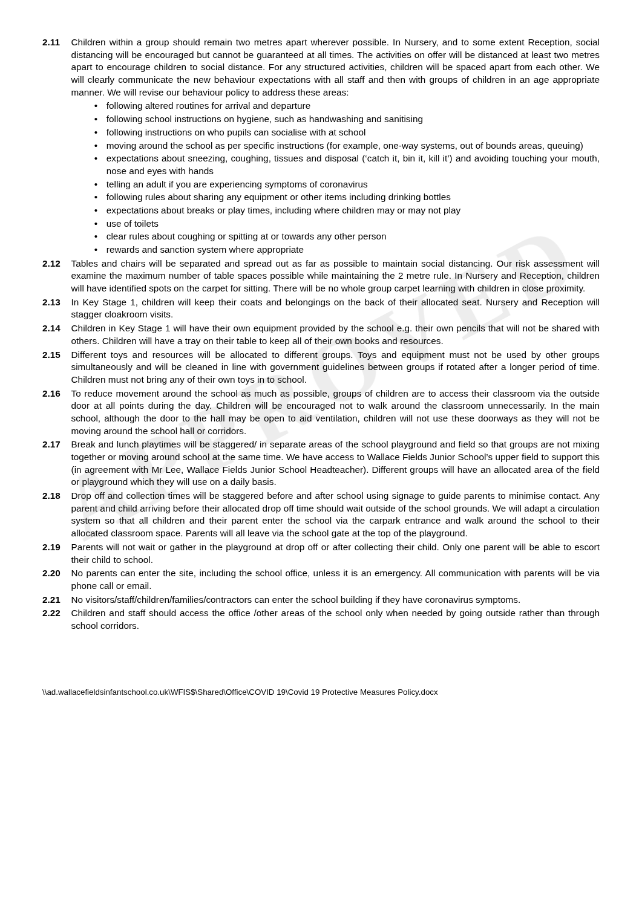APPROVED
2.11 Children within a group should remain two metres apart wherever possible. In Nursery, and to some extent Reception, social distancing will be encouraged but cannot be guaranteed at all times. The activities on offer will be distanced at least two metres apart to encourage children to social distance. For any structured activities, children will be spaced apart from each other. We will clearly communicate the new behaviour expectations with all staff and then with groups of children in an age appropriate manner. We will revise our behaviour policy to address these areas:
following altered routines for arrival and departure
following school instructions on hygiene, such as handwashing and sanitising
following instructions on who pupils can socialise with at school
moving around the school as per specific instructions (for example, one-way systems, out of bounds areas, queuing)
expectations about sneezing, coughing, tissues and disposal (‘catch it, bin it, kill it’) and avoiding touching your mouth, nose and eyes with hands
telling an adult if you are experiencing symptoms of coronavirus
following rules about sharing any equipment or other items including drinking bottles
expectations about breaks or play times, including where children may or may not play
use of toilets
clear rules about coughing or spitting at or towards any other person
rewards and sanction system where appropriate
2.12 Tables and chairs will be separated and spread out as far as possible to maintain social distancing. Our risk assessment will examine the maximum number of table spaces possible while maintaining the 2 metre rule. In Nursery and Reception, children will have identified spots on the carpet for sitting. There will be no whole group carpet learning with children in close proximity.
2.13 In Key Stage 1, children will keep their coats and belongings on the back of their allocated seat. Nursery and Reception will stagger cloakroom visits.
2.14 Children in Key Stage 1 will have their own equipment provided by the school e.g. their own pencils that will not be shared with others. Children will have a tray on their table to keep all of their own books and resources.
2.15 Different toys and resources will be allocated to different groups. Toys and equipment must not be used by other groups simultaneously and will be cleaned in line with government guidelines between groups if rotated after a longer period of time. Children must not bring any of their own toys in to school.
2.16 To reduce movement around the school as much as possible, groups of children are to access their classroom via the outside door at all points during the day. Children will be encouraged not to walk around the classroom unnecessarily. In the main school, although the door to the hall may be open to aid ventilation, children will not use these doorways as they will not be moving around the school hall or corridors.
2.17 Break and lunch playtimes will be staggered/ in separate areas of the school playground and field so that groups are not mixing together or moving around school at the same time. We have access to Wallace Fields Junior School’s upper field to support this (in agreement with Mr Lee, Wallace Fields Junior School Headteacher). Different groups will have an allocated area of the field or playground which they will use on a daily basis.
2.18 Drop off and collection times will be staggered before and after school using signage to guide parents to minimise contact. Any parent and child arriving before their allocated drop off time should wait outside of the school grounds. We will adapt a circulation system so that all children and their parent enter the school via the carpark entrance and walk around the school to their allocated classroom space. Parents will all leave via the school gate at the top of the playground.
2.19 Parents will not wait or gather in the playground at drop off or after collecting their child. Only one parent will be able to escort their child to school.
2.20 No parents can enter the site, including the school office, unless it is an emergency. All communication with parents will be via phone call or email.
2.21 No visitors/staff/children/families/contractors can enter the school building if they have coronavirus symptoms.
2.22 Children and staff should access the office /other areas of the school only when needed by going outside rather than through school corridors.
\\ad.wallacefieldsinfantschool.co.uk\WFIS$\Shared\Office\COVID 19\Covid 19 Protective Measures Policy.docx